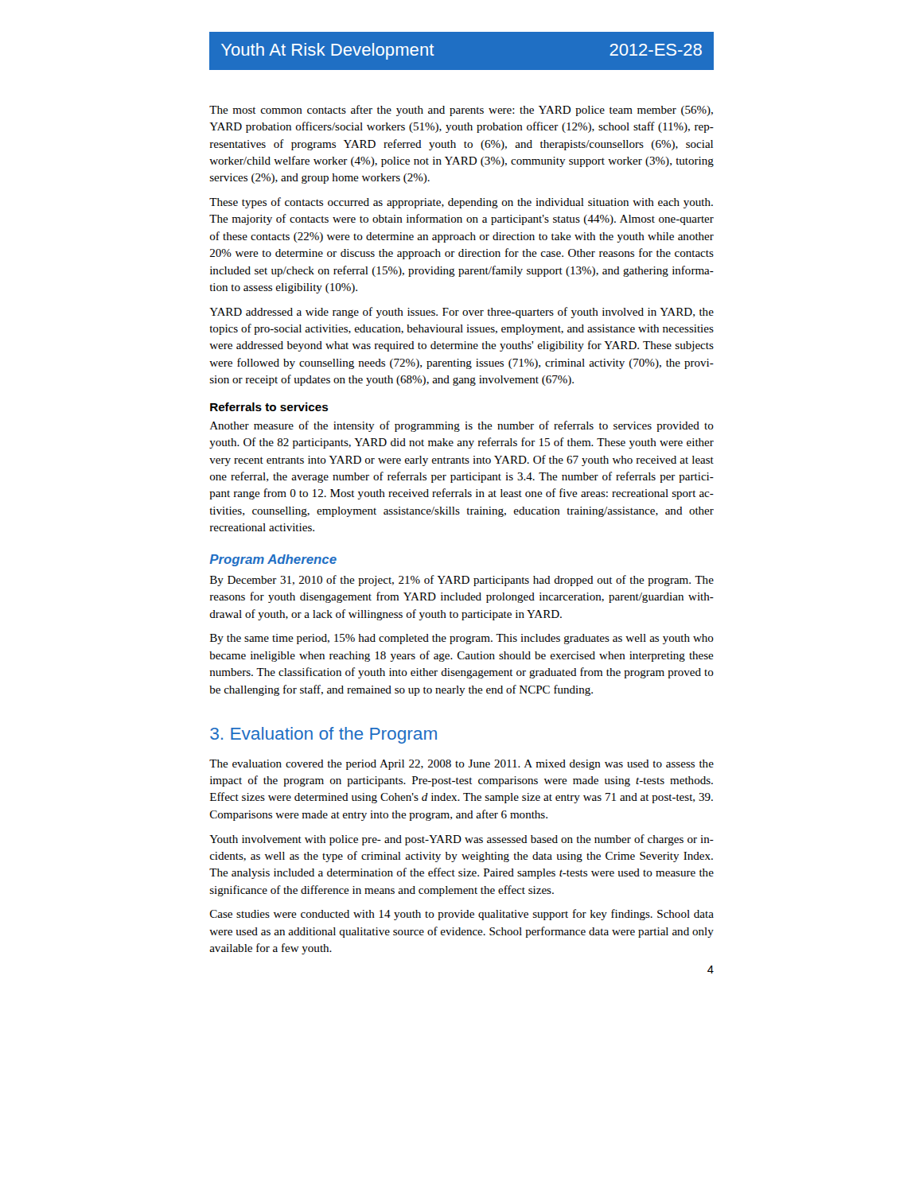Youth At Risk Development
2012-ES-28
The most common contacts after the youth and parents were: the YARD police team member (56%), YARD probation officers/social workers (51%), youth probation officer (12%), school staff (11%), representatives of programs YARD referred youth to (6%), and therapists/counsellors (6%), social worker/child welfare worker (4%), police not in YARD (3%), community support worker (3%), tutoring services (2%), and group home workers (2%).
These types of contacts occurred as appropriate, depending on the individual situation with each youth. The majority of contacts were to obtain information on a participant's status (44%). Almost one-quarter of these contacts (22%) were to determine an approach or direction to take with the youth while another 20% were to determine or discuss the approach or direction for the case. Other reasons for the contacts included set up/check on referral (15%), providing parent/family support (13%), and gathering information to assess eligibility (10%).
YARD addressed a wide range of youth issues. For over three-quarters of youth involved in YARD, the topics of pro-social activities, education, behavioural issues, employment, and assistance with necessities were addressed beyond what was required to determine the youths' eligibility for YARD. These subjects were followed by counselling needs (72%), parenting issues (71%), criminal activity (70%), the provision or receipt of updates on the youth (68%), and gang involvement (67%).
Referrals to services
Another measure of the intensity of programming is the number of referrals to services provided to youth. Of the 82 participants, YARD did not make any referrals for 15 of them. These youth were either very recent entrants into YARD or were early entrants into YARD. Of the 67 youth who received at least one referral, the average number of referrals per participant is 3.4. The number of referrals per participant range from 0 to 12. Most youth received referrals in at least one of five areas: recreational sport activities, counselling, employment assistance/skills training, education training/assistance, and other recreational activities.
Program Adherence
By December 31, 2010 of the project, 21% of YARD participants had dropped out of the program. The reasons for youth disengagement from YARD included prolonged incarceration, parent/guardian withdrawal of youth, or a lack of willingness of youth to participate in YARD.
By the same time period, 15% had completed the program. This includes graduates as well as youth who became ineligible when reaching 18 years of age. Caution should be exercised when interpreting these numbers. The classification of youth into either disengagement or graduated from the program proved to be challenging for staff, and remained so up to nearly the end of NCPC funding.
3. Evaluation of the Program
The evaluation covered the period April 22, 2008 to June 2011. A mixed design was used to assess the impact of the program on participants. Pre-post-test comparisons were made using t-tests methods. Effect sizes were determined using Cohen's d index. The sample size at entry was 71 and at post-test, 39. Comparisons were made at entry into the program, and after 6 months.
Youth involvement with police pre- and post-YARD was assessed based on the number of charges or incidents, as well as the type of criminal activity by weighting the data using the Crime Severity Index. The analysis included a determination of the effect size. Paired samples t-tests were used to measure the significance of the difference in means and complement the effect sizes.
Case studies were conducted with 14 youth to provide qualitative support for key findings. School data were used as an additional qualitative source of evidence. School performance data were partial and only available for a few youth.
4